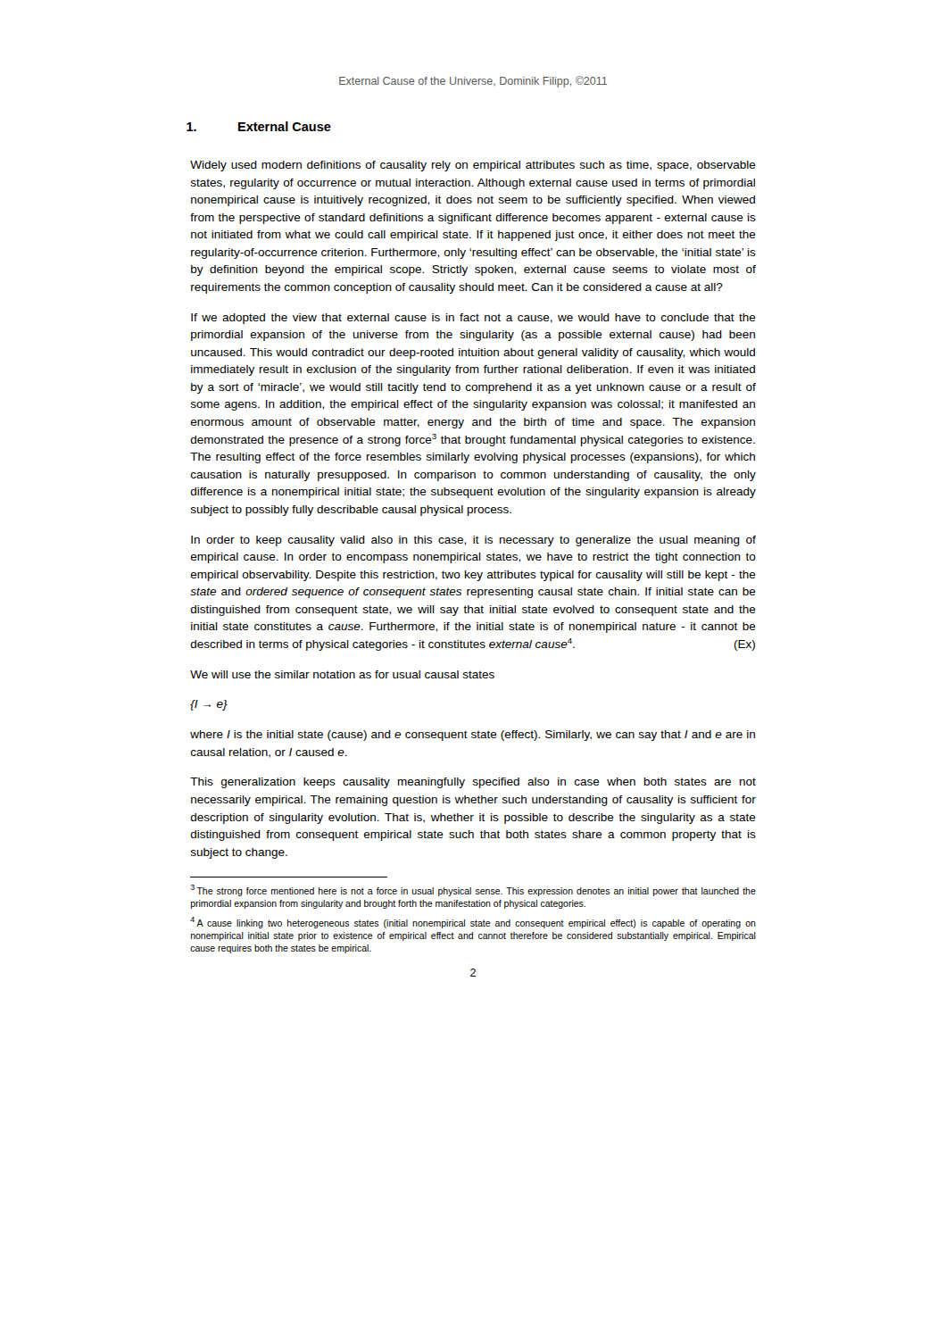External Cause of the Universe, Dominik Filipp, ©2011
1. External Cause
Widely used modern definitions of causality rely on empirical attributes such as time, space, observable states, regularity of occurrence or mutual interaction. Although external cause used in terms of primordial nonempirical cause is intuitively recognized, it does not seem to be sufficiently specified. When viewed from the perspective of standard definitions a significant difference becomes apparent - external cause is not initiated from what we could call empirical state. If it happened just once, it either does not meet the regularity-of-occurrence criterion. Furthermore, only ‘resulting effect’ can be observable, the ‘initial state’ is by definition beyond the empirical scope. Strictly spoken, external cause seems to violate most of requirements the common conception of causality should meet. Can it be considered a cause at all?
If we adopted the view that external cause is in fact not a cause, we would have to conclude that the primordial expansion of the universe from the singularity (as a possible external cause) had been uncaused. This would contradict our deep-rooted intuition about general validity of causality, which would immediately result in exclusion of the singularity from further rational deliberation. If even it was initiated by a sort of ‘miracle’, we would still tacitly tend to comprehend it as a yet unknown cause or a result of some agens. In addition, the empirical effect of the singularity expansion was colossal; it manifested an enormous amount of observable matter, energy and the birth of time and space. The expansion demonstrated the presence of a strong force3 that brought fundamental physical categories to existence. The resulting effect of the force resembles similarly evolving physical processes (expansions), for which causation is naturally presupposed. In comparison to common understanding of causality, the only difference is a nonempirical initial state; the subsequent evolution of the singularity expansion is already subject to possibly fully describable causal physical process.
In order to keep causality valid also in this case, it is necessary to generalize the usual meaning of empirical cause. In order to encompass nonempirical states, we have to restrict the tight connection to empirical observability. Despite this restriction, two key attributes typical for causality will still be kept - the state and ordered sequence of consequent states representing causal state chain. If initial state can be distinguished from consequent state, we will say that initial state evolved to consequent state and the initial state constitutes a cause. Furthermore, if the initial state is of nonempirical nature - it cannot be described in terms of physical categories - it constitutes external cause4.(Ex)
We will use the similar notation as for usual causal states
{I → e}
where I is the initial state (cause) and e consequent state (effect). Similarly, we can say that I and e are in causal relation, or I caused e.
This generalization keeps causality meaningfully specified also in case when both states are not necessarily empirical. The remaining question is whether such understanding of causality is sufficient for description of singularity evolution. That is, whether it is possible to describe the singularity as a state distinguished from consequent empirical state such that both states share a common property that is subject to change.
3 The strong force mentioned here is not a force in usual physical sense. This expression denotes an initial power that launched the primordial expansion from singularity and brought forth the manifestation of physical categories.
4 A cause linking two heterogeneous states (initial nonempirical state and consequent empirical effect) is capable of operating on nonempirical initial state prior to existence of empirical effect and cannot therefore be considered substantially empirical. Empirical cause requires both the states be empirical.
2